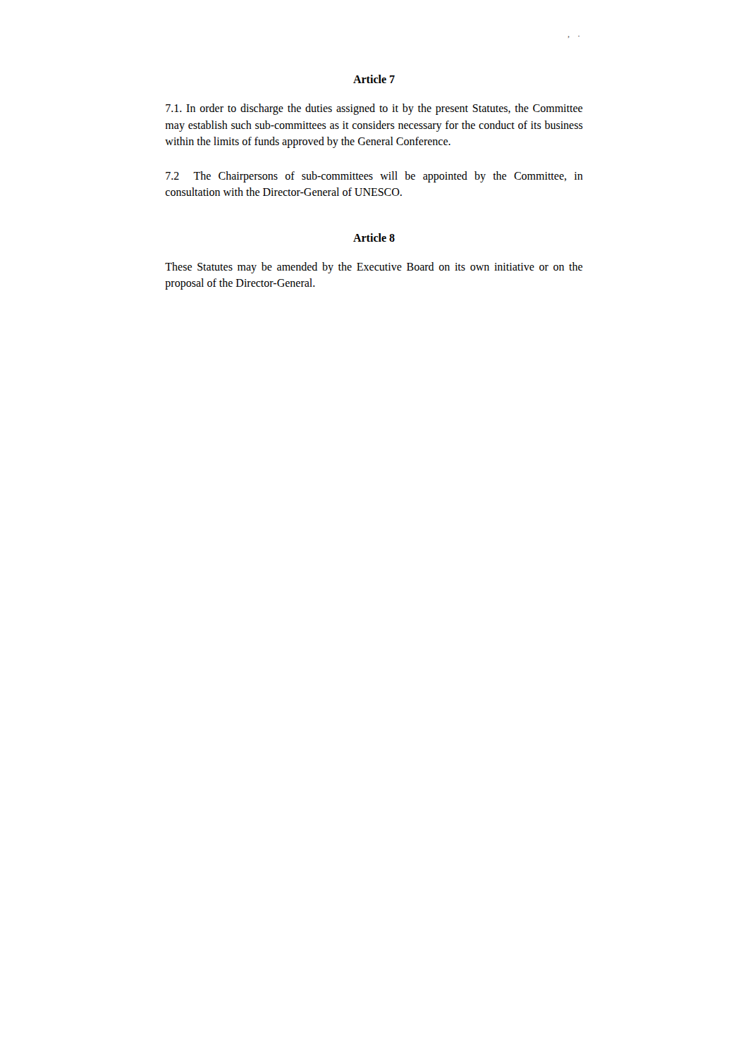, .
Article 7
7.1. In order to discharge the duties assigned to it by the present Statutes, the Committee may establish such sub-committees as it considers necessary for the conduct of its business within the limits of funds approved by the General Conference.
7.2 The Chairpersons of sub-committees will be appointed by the Committee, in consultation with the Director-General of UNESCO.
Article 8
These Statutes may be amended by the Executive Board on its own initiative or on the proposal of the Director-General.